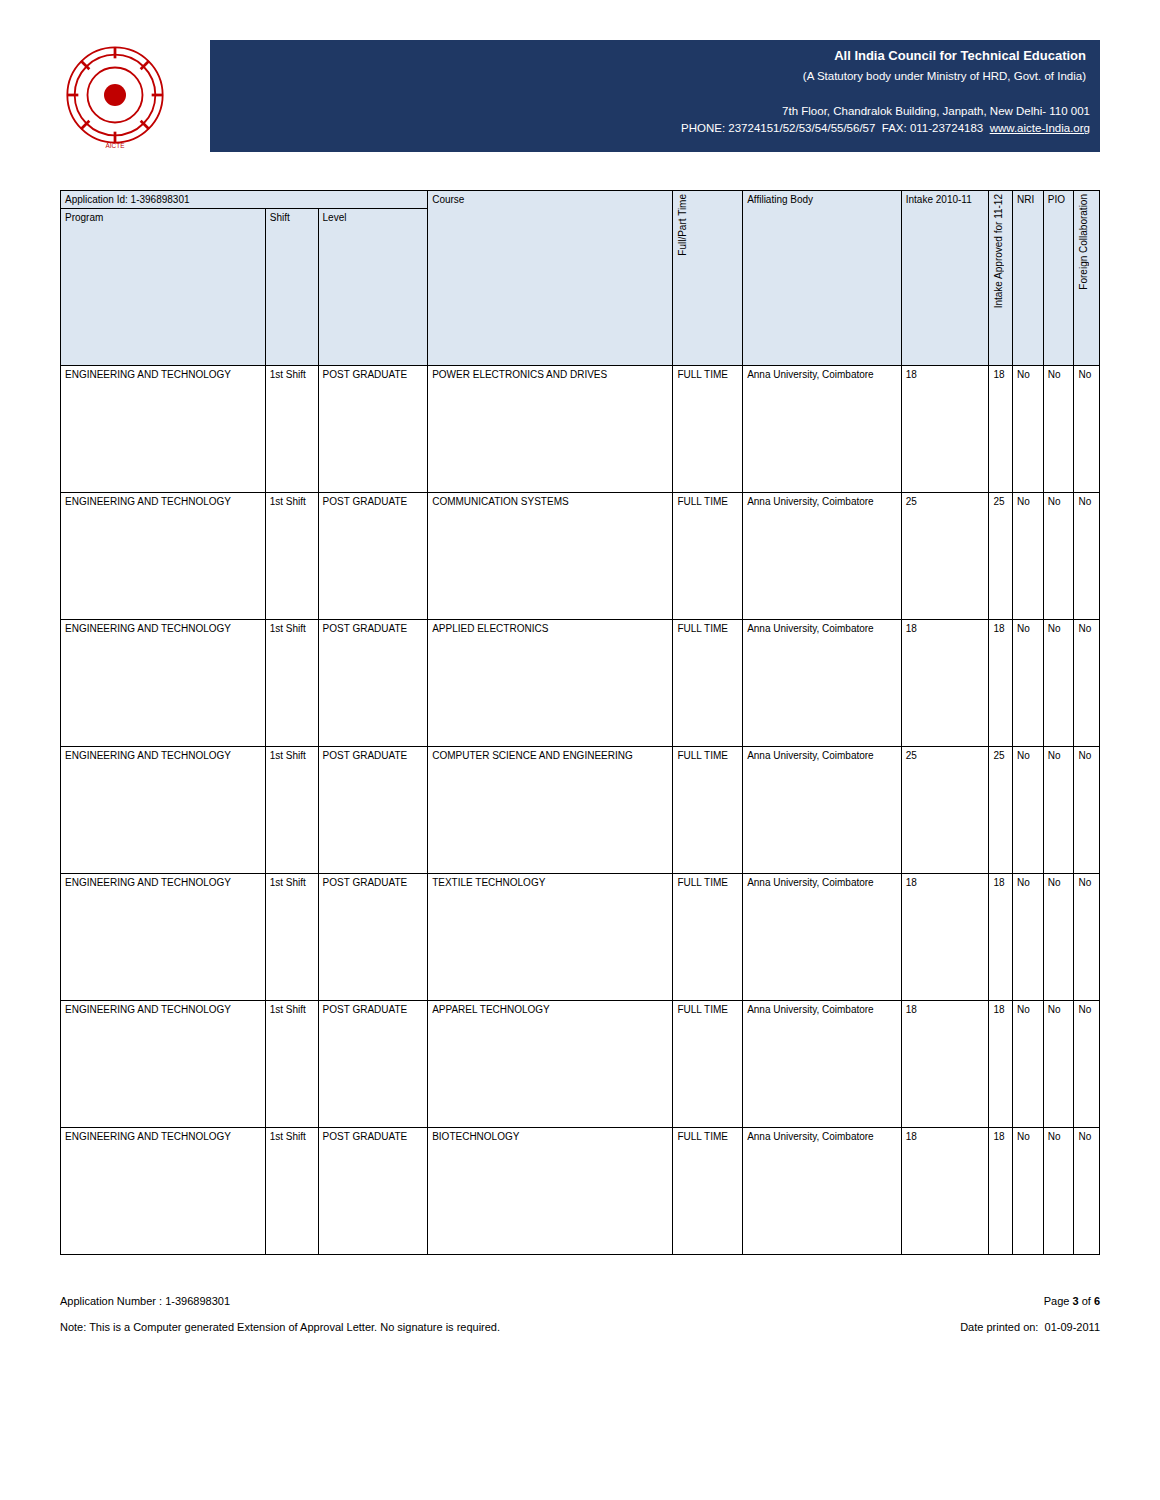AICTE
All India Council for Technical Education
(A Statutory body under Ministry of HRD, Govt. of India)
7th Floor, Chandralok Building, Janpath, New Delhi- 110 001
PHONE: 23724151/52/53/54/55/56/57 FAX: 011-23724183 www.aicte-India.org
| Application Id: 1-396898301 | Course | Full/Part Time | Affiliating Body | Intake 2010-11 | Intake Approved for 11-12 | NRI | PIO | Foreign Collaboration |
| --- | --- | --- | --- | --- | --- | --- | --- | --- |
| Program | Shift | Level |
| ENGINEERING AND TECHNOLOGY | 1st Shift | POST GRADUATE | POWER ELECTRONICS AND DRIVES | FULL TIME | Anna University, Coimbatore | 18 | 18 | No | No | No |
| ENGINEERING AND TECHNOLOGY | 1st Shift | POST GRADUATE | COMMUNICATION SYSTEMS | FULL TIME | Anna University, Coimbatore | 25 | 25 | No | No | No |
| ENGINEERING AND TECHNOLOGY | 1st Shift | POST GRADUATE | APPLIED ELECTRONICS | FULL TIME | Anna University, Coimbatore | 18 | 18 | No | No | No |
| ENGINEERING AND TECHNOLOGY | 1st Shift | POST GRADUATE | COMPUTER SCIENCE AND ENGINEERING | FULL TIME | Anna University, Coimbatore | 25 | 25 | No | No | No |
| ENGINEERING AND TECHNOLOGY | 1st Shift | POST GRADUATE | TEXTILE TECHNOLOGY | FULL TIME | Anna University, Coimbatore | 18 | 18 | No | No | No |
| ENGINEERING AND TECHNOLOGY | 1st Shift | POST GRADUATE | APPAREL TECHNOLOGY | FULL TIME | Anna University, Coimbatore | 18 | 18 | No | No | No |
| ENGINEERING AND TECHNOLOGY | 1st Shift | POST GRADUATE | BIOTECHNOLOGY | FULL TIME | Anna University, Coimbatore | 18 | 18 | No | No | No |
Application Number : 1-396898301
Page 3 of 6
Note: This is a Computer generated Extension of Approval Letter. No signature is required.
Date printed on: 01-09-2011